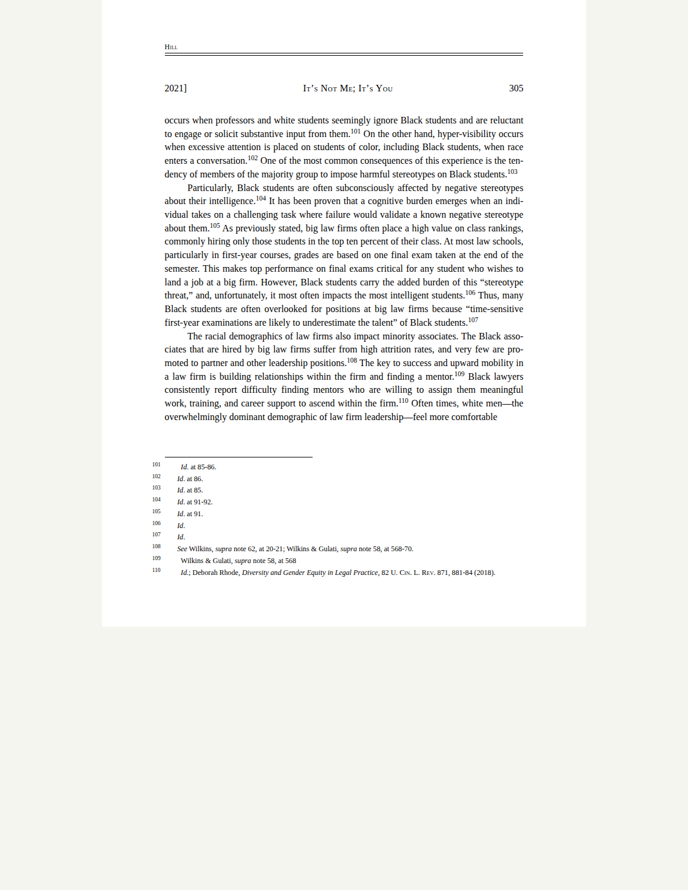Hill
2021] It’s Not Me; It’s You 305
occurs when professors and white students seemingly ignore Black students and are reluctant to engage or solicit substantive input from them.101 On the other hand, hyper-visibility occurs when excessive attention is placed on students of color, including Black students, when race enters a conversation.102 One of the most common consequences of this experience is the tendency of members of the majority group to impose harmful stereotypes on Black students.103
Particularly, Black students are often subconsciously affected by negative stereotypes about their intelligence.104 It has been proven that a cognitive burden emerges when an individual takes on a challenging task where failure would validate a known negative stereotype about them.105 As previously stated, big law firms often place a high value on class rankings, commonly hiring only those students in the top ten percent of their class. At most law schools, particularly in first-year courses, grades are based on one final exam taken at the end of the semester. This makes top performance on final exams critical for any student who wishes to land a job at a big firm. However, Black students carry the added burden of this “stereotype threat,” and, unfortunately, it most often impacts the most intelligent students.106 Thus, many Black students are often overlooked for positions at big law firms because “time-sensitive first-year examinations are likely to underestimate the talent” of Black students.107
The racial demographics of law firms also impact minority associates. The Black associates that are hired by big law firms suffer from high attrition rates, and very few are promoted to partner and other leadership positions.108 The key to success and upward mobility in a law firm is building relationships within the firm and finding a mentor.109 Black lawyers consistently report difficulty finding mentors who are willing to assign them meaningful work, training, and career support to ascend within the firm.110 Often times, white men—the overwhelmingly dominant demographic of law firm leadership—feel more comfortable
101 Id. at 85-86.
102 Id. at 86.
103 Id. at 85.
104 Id. at 91-92.
105 Id. at 91.
106 Id.
107 Id.
108 See Wilkins, supra note 62, at 20-21; Wilkins & Gulati, supra note 58, at 568-70.
109 Wilkins & Gulati, supra note 58, at 568
110 Id.; Deborah Rhode, Diversity and Gender Equity in Legal Practice, 82 U. Cin. L. Rev. 871, 881-84 (2018).